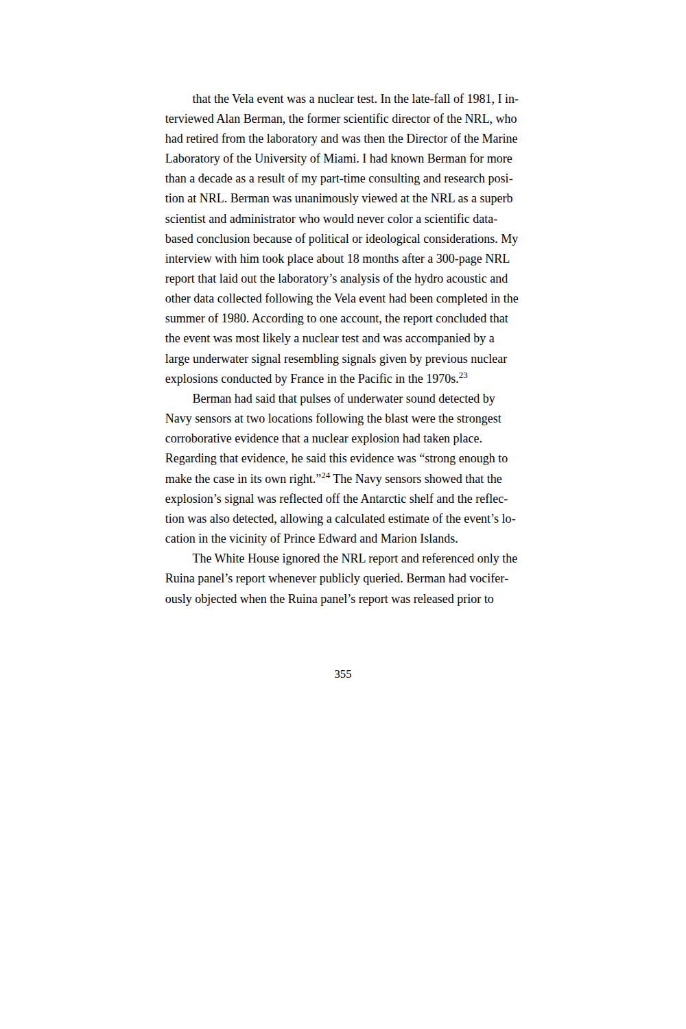that the Vela event was a nuclear test. In the late-fall of 1981, I interviewed Alan Berman, the former scientific director of the NRL, who had retired from the laboratory and was then the Director of the Marine Laboratory of the University of Miami. I had known Berman for more than a decade as a result of my part-time consulting and research position at NRL. Berman was unanimously viewed at the NRL as a superb scientist and administrator who would never color a scientific data-based conclusion because of political or ideological considerations. My interview with him took place about 18 months after a 300-page NRL report that laid out the laboratory’s analysis of the hydro acoustic and other data collected following the Vela event had been completed in the summer of 1980. According to one account, the report concluded that the event was most likely a nuclear test and was accompanied by a large underwater signal resembling signals given by previous nuclear explosions conducted by France in the Pacific in the 1970s.23
Berman had said that pulses of underwater sound detected by Navy sensors at two locations following the blast were the strongest corroborative evidence that a nuclear explosion had taken place. Regarding that evidence, he said this evidence was “strong enough to make the case in its own right.”24 The Navy sensors showed that the explosion’s signal was reflected off the Antarctic shelf and the reflection was also detected, allowing a calculated estimate of the event’s location in the vicinity of Prince Edward and Marion Islands.
The White House ignored the NRL report and referenced only the Ruina panel’s report whenever publicly queried. Berman had vociferously objected when the Ruina panel’s report was released prior to
355